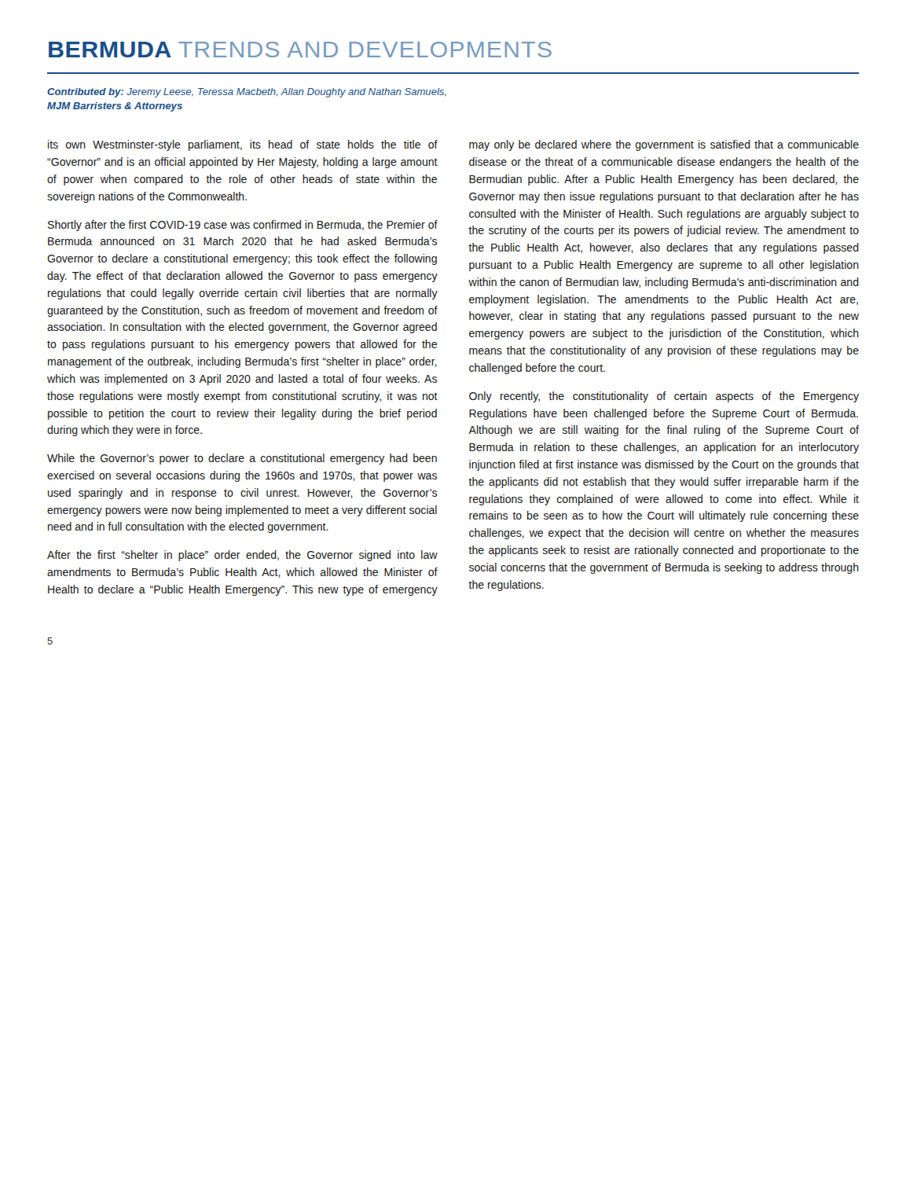BERMUDA TRENDS AND DEVELOPMENTS
Contributed by: Jeremy Leese, Teressa Macbeth, Allan Doughty and Nathan Samuels,
MJM Barristers & Attorneys
its own Westminster-style parliament, its head of state holds the title of “Governor” and is an official appointed by Her Majesty, holding a large amount of power when compared to the role of other heads of state within the sovereign nations of the Commonwealth.
Shortly after the first COVID-19 case was confirmed in Bermuda, the Premier of Bermuda announced on 31 March 2020 that he had asked Bermuda’s Governor to declare a constitutional emergency; this took effect the following day. The effect of that declaration allowed the Governor to pass emergency regulations that could legally override certain civil liberties that are normally guaranteed by the Constitution, such as freedom of movement and freedom of association. In consultation with the elected government, the Governor agreed to pass regulations pursuant to his emergency powers that allowed for the management of the outbreak, including Bermuda’s first “shelter in place” order, which was implemented on 3 April 2020 and lasted a total of four weeks. As those regulations were mostly exempt from constitutional scrutiny, it was not possible to petition the court to review their legality during the brief period during which they were in force.
While the Governor’s power to declare a constitutional emergency had been exercised on several occasions during the 1960s and 1970s, that power was used sparingly and in response to civil unrest. However, the Governor’s emergency powers were now being implemented to meet a very different social need and in full consultation with the elected government.
After the first “shelter in place” order ended, the Governor signed into law amendments to Bermuda’s Public Health Act, which allowed the Minister of Health to declare a “Public Health Emergency”. This new type of emergency may only be declared where the government is satisfied that a communicable disease or the threat of a communicable disease endangers the health of the Bermudian public. After a Public Health Emergency has been declared, the Governor may then issue regulations pursuant to that declaration after he has consulted with the Minister of Health. Such regulations are arguably subject to the scrutiny of the courts per its powers of judicial review. The amendment to the Public Health Act, however, also declares that any regulations passed pursuant to a Public Health Emergency are supreme to all other legislation within the canon of Bermudian law, including Bermuda’s anti-discrimination and employment legislation. The amendments to the Public Health Act are, however, clear in stating that any regulations passed pursuant to the new emergency powers are subject to the jurisdiction of the Constitution, which means that the constitutionality of any provision of these regulations may be challenged before the court.
Only recently, the constitutionality of certain aspects of the Emergency Regulations have been challenged before the Supreme Court of Bermuda. Although we are still waiting for the final ruling of the Supreme Court of Bermuda in relation to these challenges, an application for an interlocutory injunction filed at first instance was dismissed by the Court on the grounds that the applicants did not establish that they would suffer irreparable harm if the regulations they complained of were allowed to come into effect. While it remains to be seen as to how the Court will ultimately rule concerning these challenges, we expect that the decision will centre on whether the measures the applicants seek to resist are rationally connected and proportionate to the social concerns that the government of Bermuda is seeking to address through the regulations.
5